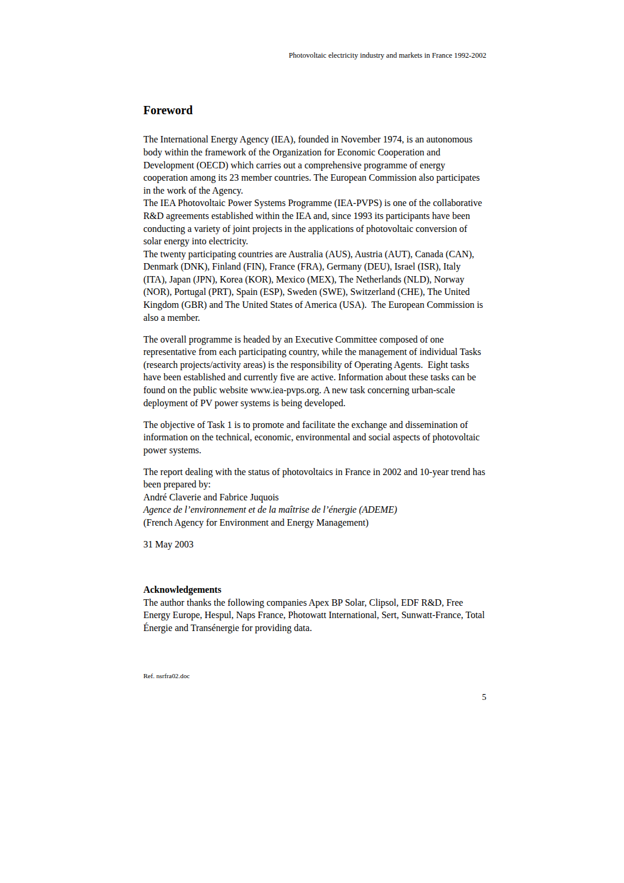Photovoltaic electricity industry and markets in France 1992-2002
Foreword
The International Energy Agency (IEA), founded in November 1974, is an autonomous body within the framework of the Organization for Economic Cooperation and Development (OECD) which carries out a comprehensive programme of energy cooperation among its 23 member countries. The European Commission also participates in the work of the Agency.
The IEA Photovoltaic Power Systems Programme (IEA-PVPS) is one of the collaborative R&D agreements established within the IEA and, since 1993 its participants have been conducting a variety of joint projects in the applications of photovoltaic conversion of solar energy into electricity.
The twenty participating countries are Australia (AUS), Austria (AUT), Canada (CAN), Denmark (DNK), Finland (FIN), France (FRA), Germany (DEU), Israel (ISR), Italy (ITA), Japan (JPN), Korea (KOR), Mexico (MEX), The Netherlands (NLD), Norway (NOR), Portugal (PRT), Spain (ESP), Sweden (SWE), Switzerland (CHE), The United Kingdom (GBR) and The United States of America (USA). The European Commission is also a member.
The overall programme is headed by an Executive Committee composed of one representative from each participating country, while the management of individual Tasks (research projects/activity areas) is the responsibility of Operating Agents. Eight tasks have been established and currently five are active. Information about these tasks can be found on the public website www.iea-pvps.org. A new task concerning urban-scale deployment of PV power systems is being developed.
The objective of Task 1 is to promote and facilitate the exchange and dissemination of information on the technical, economic, environmental and social aspects of photovoltaic power systems.
The report dealing with the status of photovoltaics in France in 2002 and 10-year trend has been prepared by:
André Claverie and Fabrice Juquois
Agence de l’environnement et de la maîtrise de l’énergie (ADEME)
(French Agency for Environment and Energy Management)
31 May 2003
Acknowledgements
The author thanks the following companies Apex BP Solar, Clipsol, EDF R&D, Free Energy Europe, Hespul, Naps France, Photowatt International, Sert, Sunwatt-France, Total Énergie and Transénergie for providing data.
Ref. nsrfra02.doc
5